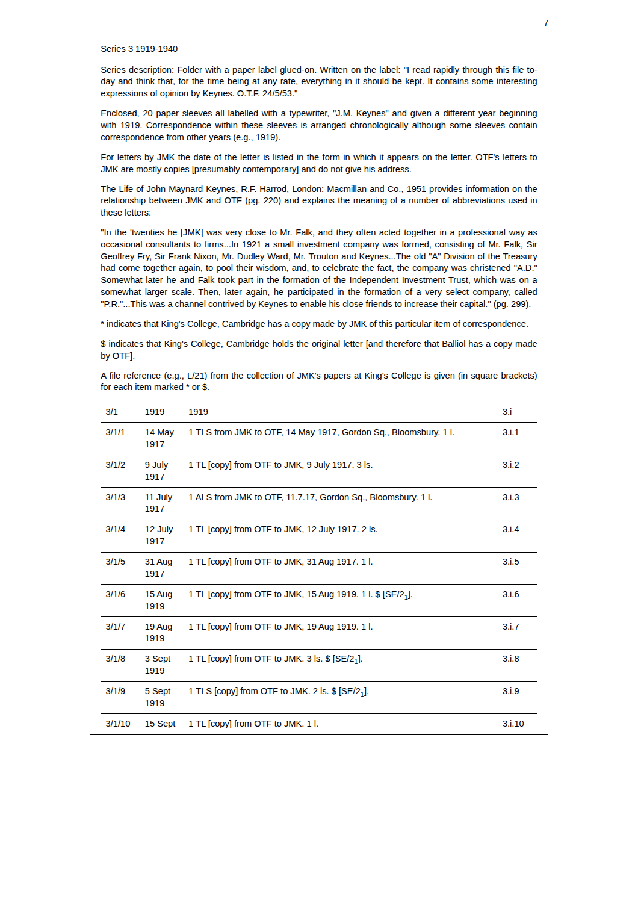7
Series 3 1919-1940
Series description: Folder with a paper label glued-on. Written on the label: "I read rapidly through this file to-day and think that, for the time being at any rate, everything in it should be kept. It contains some interesting expressions of opinion by Keynes. O.T.F. 24/5/53."
Enclosed, 20 paper sleeves all labelled with a typewriter, "J.M. Keynes" and given a different year beginning with 1919. Correspondence within these sleeves is arranged chronologically although some sleeves contain correspondence from other years (e.g., 1919).
For letters by JMK the date of the letter is listed in the form in which it appears on the letter. OTF's letters to JMK are mostly copies [presumably contemporary] and do not give his address.
The Life of John Maynard Keynes, R.F. Harrod, London: Macmillan and Co., 1951 provides information on the relationship between JMK and OTF (pg. 220) and explains the meaning of a number of abbreviations used in these letters:
"In the 'twenties he [JMK] was very close to Mr. Falk, and they often acted together in a professional way as occasional consultants to firms...In 1921 a small investment company was formed, consisting of Mr. Falk, Sir Geoffrey Fry, Sir Frank Nixon, Mr. Dudley Ward, Mr. Trouton and Keynes...The old "A" Division of the Treasury had come together again, to pool their wisdom, and, to celebrate the fact, the company was christened "A.D." Somewhat later he and Falk took part in the formation of the Independent Investment Trust, which was on a somewhat larger scale. Then, later again, he participated in the formation of a very select company, called "P.R."...This was a channel contrived by Keynes to enable his close friends to increase their capital." (pg. 299).
* indicates that King's College, Cambridge has a copy made by JMK of this particular item of correspondence.
$ indicates that King's College, Cambridge holds the original letter [and therefore that Balliol has a copy made by OTF].
A file reference (e.g., L/21) from the collection of JMK's papers at King's College is given (in square brackets) for each item marked * or $.
| 3/1 | 1919 | 1919 | 3.i |
| 3/1/1 | 14 May 1917 | 1 TLS from JMK to OTF, 14 May 1917, Gordon Sq., Bloomsbury. 1 l. | 3.i.1 |
| 3/1/2 | 9 July 1917 | 1 TL [copy] from OTF to JMK, 9 July 1917. 3 ls. | 3.i.2 |
| 3/1/3 | 11 July 1917 | 1 ALS from JMK to OTF, 11.7.17, Gordon Sq., Bloomsbury. 1 l. | 3.i.3 |
| 3/1/4 | 12 July 1917 | 1 TL [copy] from OTF to JMK, 12 July 1917. 2 ls. | 3.i.4 |
| 3/1/5 | 31 Aug 1917 | 1 TL [copy] from OTF to JMK, 31 Aug 1917. 1 l. | 3.i.5 |
| 3/1/6 | 15 Aug 1919 | 1 TL [copy] from OTF to JMK, 15 Aug 1919. 1 l. $ [SE/2 1 ]. | 3.i.6 |
| 3/1/7 | 19 Aug 1919 | 1 TL [copy] from OTF to JMK, 19 Aug 1919. 1 l. | 3.i.7 |
| 3/1/8 | 3 Sept 1919 | 1 TL [copy] from OTF to JMK. 3 ls. $ [SE/2 1 ]. | 3.i.8 |
| 3/1/9 | 5 Sept 1919 | 1 TLS [copy] from OTF to JMK. 2 ls. $ [SE/2 1 ]. | 3.i.9 |
| 3/1/10 | 15 Sept | 1 TL [copy] from OTF to JMK. 1 l. | 3.i.10 |